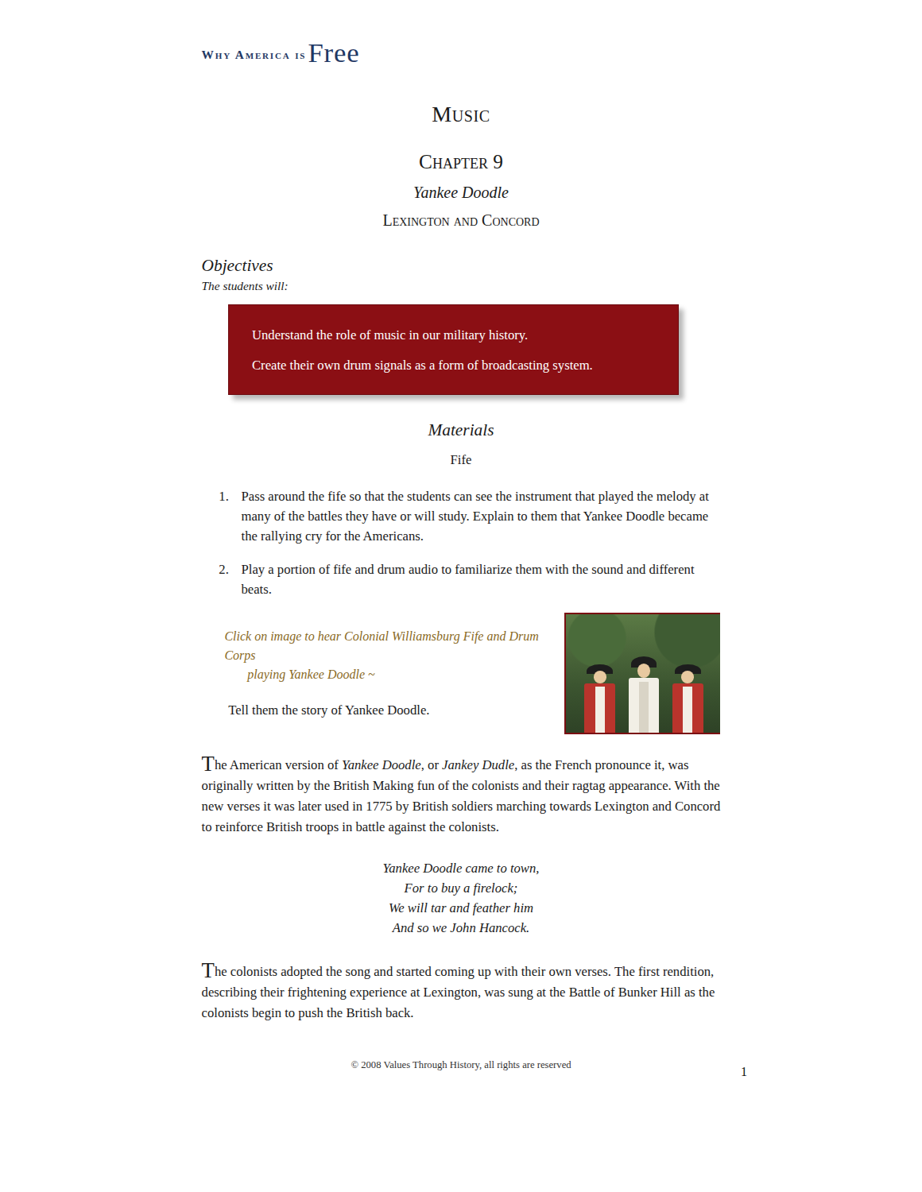Why America is Free
Music
Chapter 9
Yankee Doodle
Lexington and Concord
Objectives
The students will:
Understand the role of music in our military history.
Create their own drum signals as a form of broadcasting system.
Materials
Fife
Pass around the fife so that the students can see the instrument that played the melody at many of the battles they have or will study. Explain to them that Yankee Doodle became the rallying cry for the Americans.
Play a portion of fife and drum audio to familiarize them with the sound and different beats.
Click on image to hear Colonial Williamsburg Fife and Drum Corps playing Yankee Doodle ~
3. Tell them the story of Yankee Doodle.
The American version of Yankee Doodle, or Jankey Dudle, as the French pronounce it, was originally written by the British Making fun of the colonists and their ragtag appearance. With the new verses it was later used in 1775 by British soldiers marching towards Lexington and Concord to reinforce British troops in battle against the colonists.
Yankee Doodle came to town,
For to buy a firelock;
We will tar and feather him
And so we John Hancock.
The colonists adopted the song and started coming up with their own verses. The first rendition, describing their frightening experience at Lexington, was sung at the Battle of Bunker Hill as the colonists begin to push the British back.
© 2008 Values Through History, all rights are reserved
1